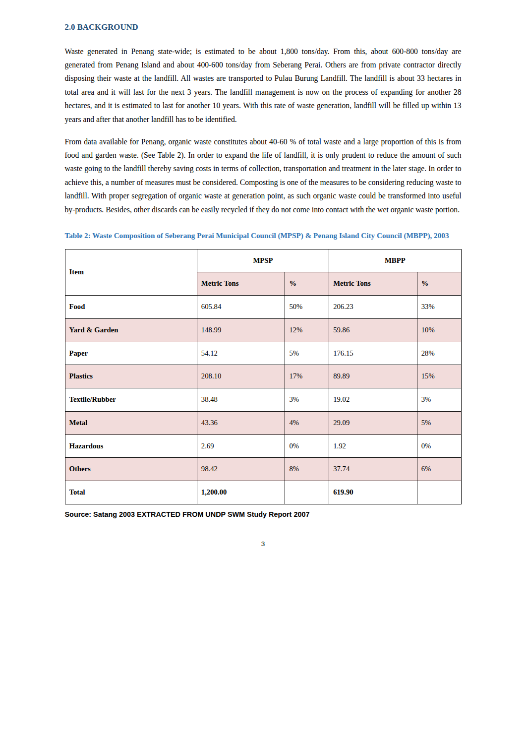2.0 BACKGROUND
Waste generated in Penang state-wide; is estimated to be about 1,800 tons/day. From this, about 600-800 tons/day are generated from Penang Island and about 400-600 tons/day from Seberang Perai. Others are from private contractor directly disposing their waste at the landfill. All wastes are transported to Pulau Burung Landfill. The landfill is about 33 hectares in total area and it will last for the next 3 years. The landfill management is now on the process of expanding for another 28 hectares, and it is estimated to last for another 10 years. With this rate of waste generation, landfill will be filled up within 13 years and after that another landfill has to be identified.
From data available for Penang, organic waste constitutes about 40-60 % of total waste and a large proportion of this is from food and garden waste. (See Table 2). In order to expand the life of landfill, it is only prudent to reduce the amount of such waste going to the landfill thereby saving costs in terms of collection, transportation and treatment in the later stage. In order to achieve this, a number of measures must be considered. Composting is one of the measures to be considering reducing waste to landfill. With proper segregation of organic waste at generation point, as such organic waste could be transformed into useful by-products. Besides, other discards can be easily recycled if they do not come into contact with the wet organic waste portion.
Table 2: Waste Composition of Seberang Perai Municipal Council (MPSP) & Penang Island City Council (MBPP), 2003
| Item | MPSP | MBPP |
| --- | --- | --- |
| Metric Tons | % | Metric Tons | % |
| Food | 605.84 | 50% | 206.23 | 33% |
| Yard & Garden | 148.99 | 12% | 59.86 | 10% |
| Paper | 54.12 | 5% | 176.15 | 28% |
| Plastics | 208.10 | 17% | 89.89 | 15% |
| Textile/Rubber | 38.48 | 3% | 19.02 | 3% |
| Metal | 43.36 | 4% | 29.09 | 5% |
| Hazardous | 2.69 | 0% | 1.92 | 0% |
| Others | 98.42 | 8% | 37.74 | 6% |
| Total | 1,200.00 | | 619.90 | |
Source: Satang 2003 EXTRACTED FROM UNDP SWM Study Report 2007
3